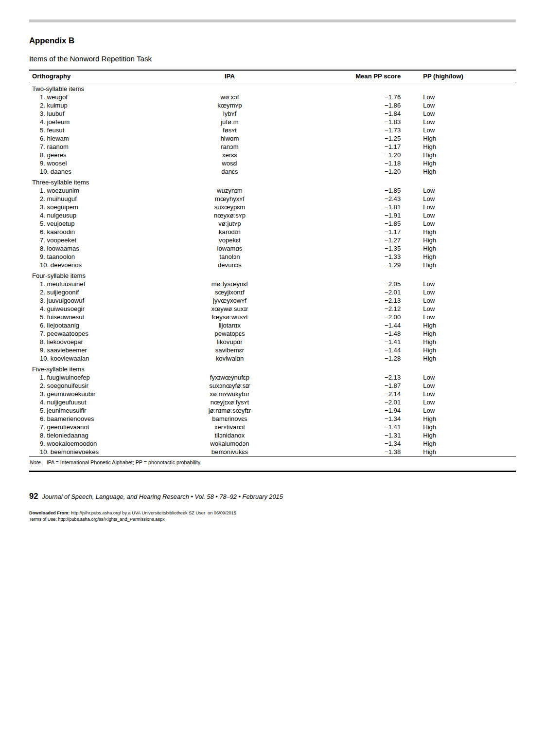Appendix B
Items of the Nonword Repetition Task
| Orthography | IPA | Mean PP score | PP (high/low) |
| --- | --- | --- | --- |
| Two-syllable items |
| 1. weugof | wøːxɔf | −1.76 | Low |
| 2. kuimup | kœymʏp | −1.86 | Low |
| 3. luubuf | lybʏf | −1.84 | Low |
| 4. joefeum | juføːm | −1.83 | Low |
| 5. feusut | føsʏt | −1.73 | Low |
| 6. hiewam | hiwɑm | −1.25 | High |
| 7. raanom | ranɔm | −1.17 | High |
| 8. geeres | xerɛs | −1.20 | High |
| 9. woosel | wosɛl | −1.18 | High |
| 10. daanes | danɛs | −1.20 | High |
| Three-syllable items |
| 1. woezuunim | wuzynɪm | −1.85 | Low |
| 2. muihuuguf | mœyhyxʏf | −2.43 | Low |
| 3. soeguipem | suxœypɛm | −1.81 | Low |
| 4. nuigeusup | nœyxøːsʏp | −1.91 | Low |
| 5. veujoetup | vøːjutʏp | −1.85 | Low |
| 6. kaaroodin | karodɪn | −1.17 | High |
| 7. voopeeket | vopekɛt | −1.27 | High |
| 8. loowaamas | lowamɑs | −1.35 | High |
| 9. taanoolon | tanolɔn | −1.33 | High |
| 10. deevoenos | devunɔs | −1.29 | High |
| Four-syllable items |
| 1. meufuusuinef | møːfysœynɛf | −2.05 | Low |
| 2. suijiegoonif | sœyjixonɪf | −2.01 | Low |
| 3. juuvuigoowuf | jyvœyxowʏf | −2.13 | Low |
| 4. guiweusoegir | xœywøːsuxɪr | −2.12 | Low |
| 5. fuiseuwoesut | fœysøːwusʏt | −2.00 | Low |
| 6. liejootaanig | lijotanɪx | −1.44 | High |
| 7. peewaatoopes | pewatopɛs | −1.48 | High |
| 8. liekoovoepar | likovupɑr | −1.41 | High |
| 9. saaviebeemer | savibemɛr | −1.44 | High |
| 10. kooviewaalan | koviwalɑn | −1.28 | High |
| Five-syllable items |
| 1. fuugiwuinoefep | fyxɪwœynufɛp | −2.13 | Low |
| 2. soegonuifeusir | suxɔnœyføːsɪr | −1.87 | Low |
| 3. geumuwoekuubir | xøːmʏwukybɪr | −2.14 | Low |
| 4. nuijigeufuusut | nœyjɪxøːfysʏt | −2.01 | Low |
| 5. jeunimeusuifir | jøːnɪmøːsœyfɪr | −1.94 | Low |
| 6. baamerienooves | bamɛrinovɛs | −1.34 | High |
| 7. geerutievaanot | xerʏtivanɔt | −1.41 | High |
| 8. tieloniedaanag | tilɔnidanɑx | −1.31 | High |
| 9. wookaloemoodon | wokalumodɔn | −1.34 | High |
| 10. beemonievoekes | bemɔnivukɛs | −1.38 | High |
| Note. IPA = International Phonetic Alphabet; PP = phonotactic probability. |
92 Journal of Speech, Language, and Hearing Research • Vol. 58 • 78–92 • February 2015
Downloaded From: http://jslhr.pubs.asha.org/ by a UVA Universiteitsbibliotheek SZ User on 06/09/2015
Terms of Use: http://pubs.asha.org/ss/Rights_and_Permissions.aspx